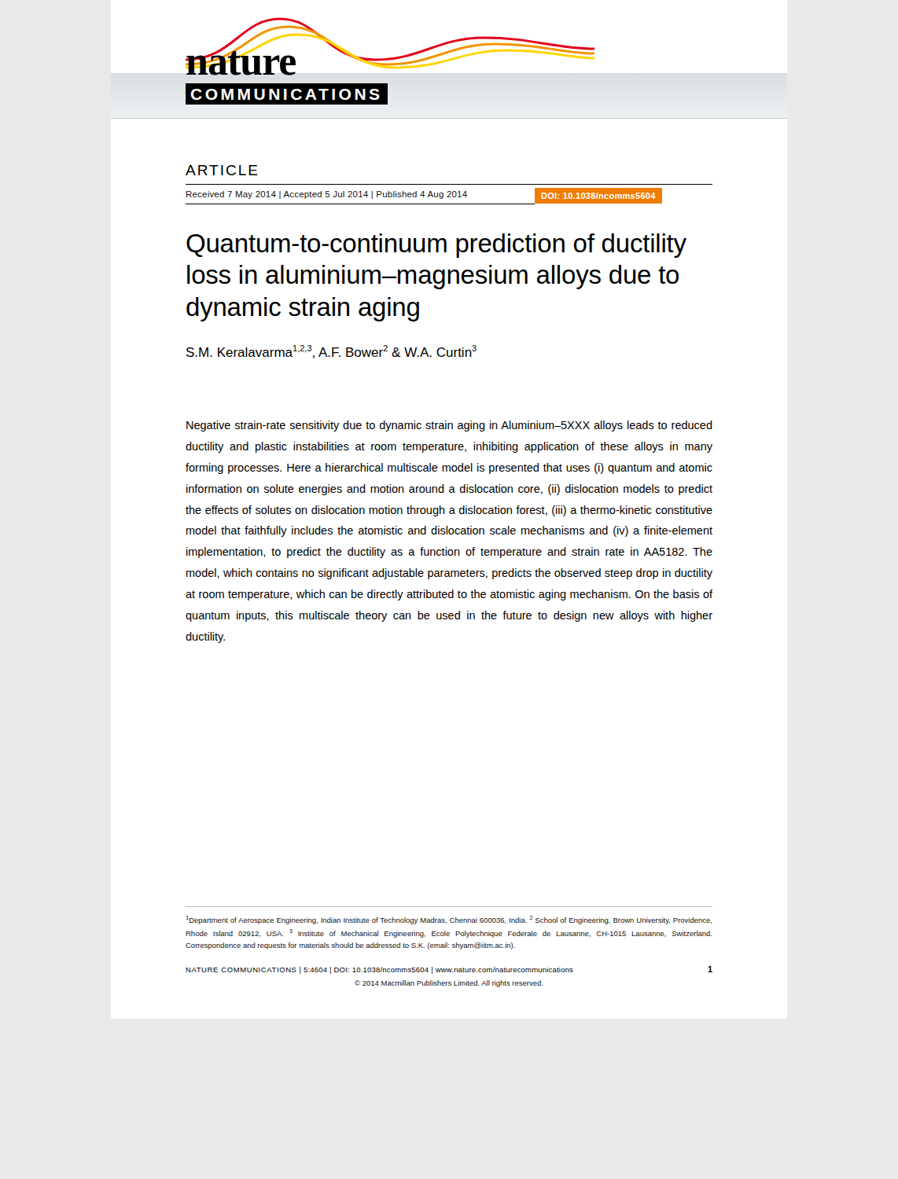nature
COMMUNICATIONS
ARTICLE
Received 7 May 2014 | Accepted 5 Jul 2014 | Published 4 Aug 2014
DOI: 10.1038/ncomms5604
Quantum-to-continuum prediction of ductility
loss in aluminium–magnesium alloys due to
dynamic strain aging
S.M. Keralavarma1,2,3, A.F. Bower2 & W.A. Curtin3
Negative strain-rate sensitivity due to dynamic strain aging in Aluminium–5XXX alloys leads to reduced ductility and plastic instabilities at room temperature, inhibiting application of these alloys in many forming processes. Here a hierarchical multiscale model is presented that uses (i) quantum and atomic information on solute energies and motion around a dislocation core, (ii) dislocation models to predict the effects of solutes on dislocation motion through a dislocation forest, (iii) a thermo-kinetic constitutive model that faithfully includes the atomistic and dislocation scale mechanisms and (iv) a finite-element implementation, to predict the ductility as a function of temperature and strain rate in AA5182. The model, which contains no significant adjustable parameters, predicts the observed steep drop in ductility at room temperature, which can be directly attributed to the atomistic aging mechanism. On the basis of quantum inputs, this multiscale theory can be used in the future to design new alloys with higher ductility.
1Department of Aerospace Engineering, Indian Institute of Technology Madras, Chennai 600036, India. 2 School of Engineering, Brown University, Providence, Rhode Island 02912, USA. 3 Institute of Mechanical Engineering, Ecole Polytechnique Federale de Lausanne, CH-1015 Lausanne, Switzerland. Correspondence and requests for materials should be addressed to S.K. (email: shyam@iitm.ac.in).
NATURE COMMUNICATIONS | 5:4604 | DOI: 10.1038/ncomms5604 | www.nature.com/naturecommunications
1
© 2014 Macmillan Publishers Limited. All rights reserved.